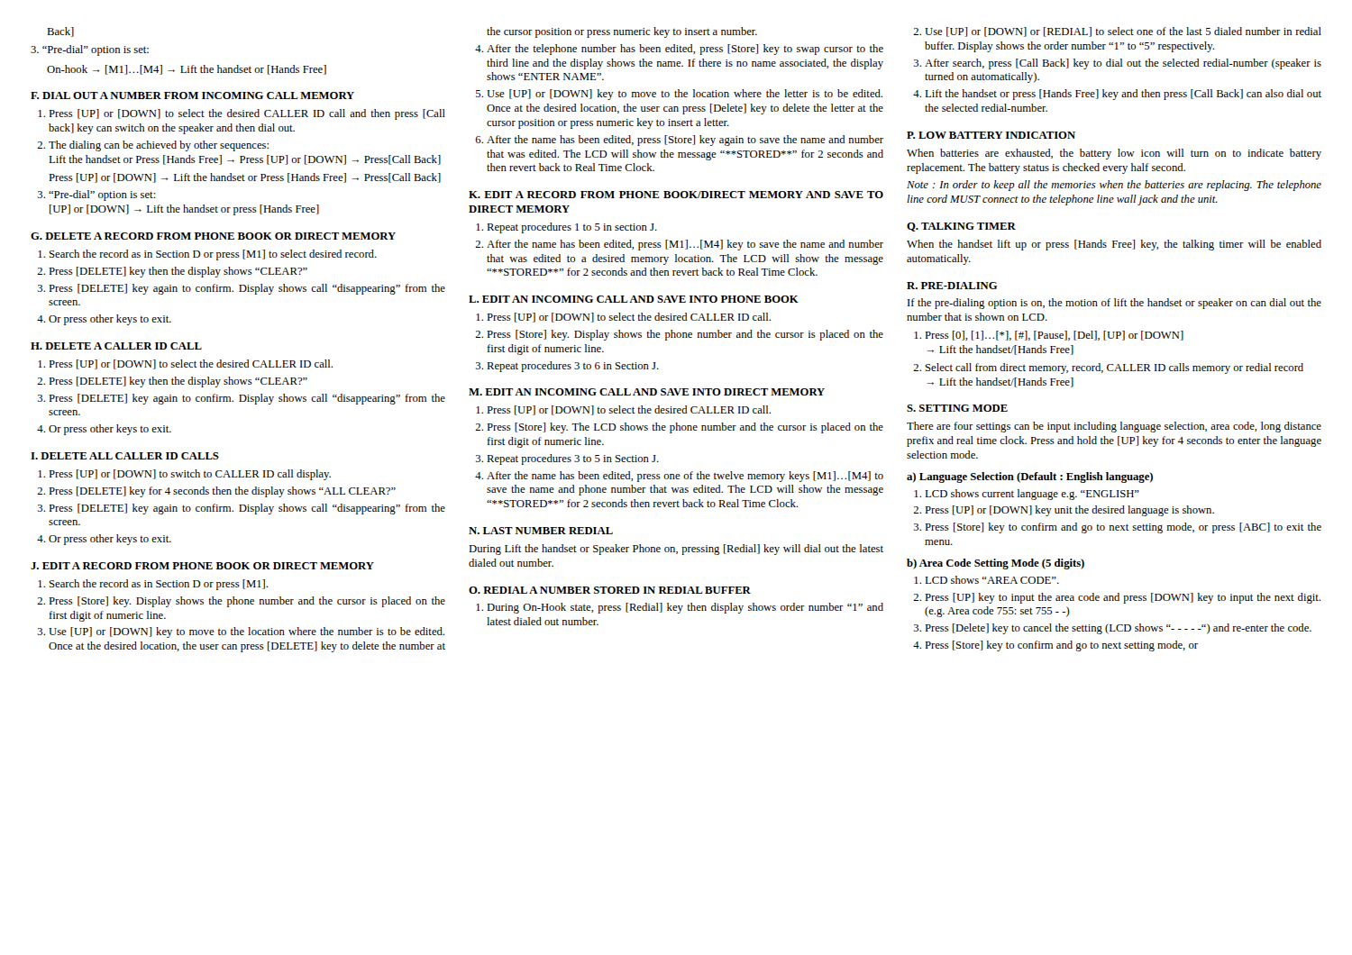Back]
3. “Pre-dial” option is set:
On-hook → [M1]…[M4] → Lift the handset or [Hands Free]
F. Dial out a number from incoming call memory
Press [UP] or [DOWN] to select the desired CALLER ID call and then press [Call back] key can switch on the speaker and then dial out.
The dialing can be achieved by other sequences:
Lift the handset or Press [Hands Free] → Press [UP] or [DOWN] → Press[Call Back]
Press [UP] or [DOWN] → Lift the handset or Press [Hands Free] → Press[Call Back]
“Pre-dial” option is set:
[UP] or [DOWN] → Lift the handset or press [Hands Free]
G. Delete a record from phone book or direct memory
Search the record as in Section D or press [M1] to select desired record.
Press [DELETE] key then the display shows “CLEAR?”
Press [DELETE] key again to confirm. Display shows call “disappearing” from the screen.
Or press other keys to exit.
H. Delete a caller ID call
Press [UP] or [DOWN] to select the desired CALLER ID call.
Press [DELETE] key then the display shows “CLEAR?”
Press [DELETE] key again to confirm. Display shows call “disappearing” from the screen.
Or press other keys to exit.
I. Delete all caller ID calls
Press [UP] or [DOWN] to switch to CALLER ID call display.
Press [DELETE] key for 4 seconds then the display shows “ALL CLEAR?”
Press [DELETE] key again to confirm. Display shows call “disappearing” from the screen.
Or press other keys to exit.
J. Edit a record from phone book or direct memory
Search the record as in Section D or press [M1].
Press [Store] key. Display shows the phone number and the cursor is placed on the first digit of numeric line.
Use [UP] or [DOWN] key to move to the location where the number is to be edited. Once at the desired location, the user can press [DELETE] key to delete the number at the cursor position or press numeric key to insert a number.
After the telephone number has been edited, press [Store] key to swap cursor to the third line and the display shows the name. If there is no name associated, the display shows “ENTER NAME”.
Use [UP] or [DOWN] key to move to the location where the letter is to be edited. Once at the desired location, the user can press [Delete] key to delete the letter at the cursor position or press numeric key to insert a letter.
After the name has been edited, press [Store] key again to save the name and number that was edited. The LCD will show the message “**STORED**” for 2 seconds and then revert back to Real Time Clock.
K. Edit a record from phone book/direct memory and save to direct memory
Repeat procedures 1 to 5 in section J.
After the name has been edited, press [M1]…[M4] key to save the name and number that was edited to a desired memory location. The LCD will show the message “**STORED**” for 2 seconds and then revert back to Real Time Clock.
L. Edit an incoming call and save into phone book
Press [UP] or [DOWN] to select the desired CALLER ID call.
Press [Store] key. Display shows the phone number and the cursor is placed on the first digit of numeric line.
Repeat procedures 3 to 6 in Section J.
M. Edit an incoming call and save into direct memory
Press [UP] or [DOWN] to select the desired CALLER ID call.
Press [Store] key. The LCD shows the phone number and the cursor is placed on the first digit of numeric line.
Repeat procedures 3 to 5 in Section J.
After the name has been edited, press one of the twelve memory keys [M1]…[M4] to save the name and phone number that was edited. The LCD will show the message “**STORED**” for 2 seconds then revert back to Real Time Clock.
N. Last number redial
During Lift the handset or Speaker Phone on, pressing [Redial] key will dial out the latest dialed out number.
O. Redial a number stored in redial buffer
During On-Hook state, press [Redial] key then display shows order number “1” and latest dialed out number.
Use [UP] or [DOWN] or [REDIAL] to select one of the last 5 dialed number in redial buffer. Display shows the order number “1” to “5” respectively.
After search, press [Call Back] key to dial out the selected redial-number (speaker is turned on automatically).
Lift the handset or press [Hands Free] key and then press [Call Back] can also dial out the selected redial-number.
P. Low battery indication
When batteries are exhausted, the battery low icon will turn on to indicate battery replacement. The battery status is checked every half second.
Note : In order to keep all the memories when the batteries are replacing. The telephone line cord MUST connect to the telephone line wall jack and the unit.
Q. Talking timer
When the handset lift up or press [Hands Free] key, the talking timer will be enabled automatically.
R. Pre-dialing
If the pre-dialing option is on, the motion of lift the handset or speaker on can dial out the number that is shown on LCD.
Press [0], [1]…[*], [#], [Pause], [Del], [UP] or [DOWN]
→ Lift the handset/[Hands Free]
Select call from direct memory, record, CALLER ID calls memory or redial record
→ Lift the handset/[Hands Free]
S. Setting mode
There are four settings can be input including language selection, area code, long distance prefix and real time clock. Press and hold the [UP] key for 4 seconds to enter the language selection mode.
a) Language Selection (Default : English language)
LCD shows current language e.g. “ENGLISH”
Press [UP] or [DOWN] key unit the desired language is shown.
Press [Store] key to confirm and go to next setting mode, or press [ABC] to exit the menu.
b) Area Code Setting Mode (5 digits)
LCD shows “AREA CODE”.
Press [UP] key to input the area code and press [DOWN] key to input the next digit. (e.g. Area code 755: set 755 - -)
Press [Delete] key to cancel the setting (LCD shows “- - - - -“) and re-enter the code.
Press [Store] key to confirm and go to next setting mode, or